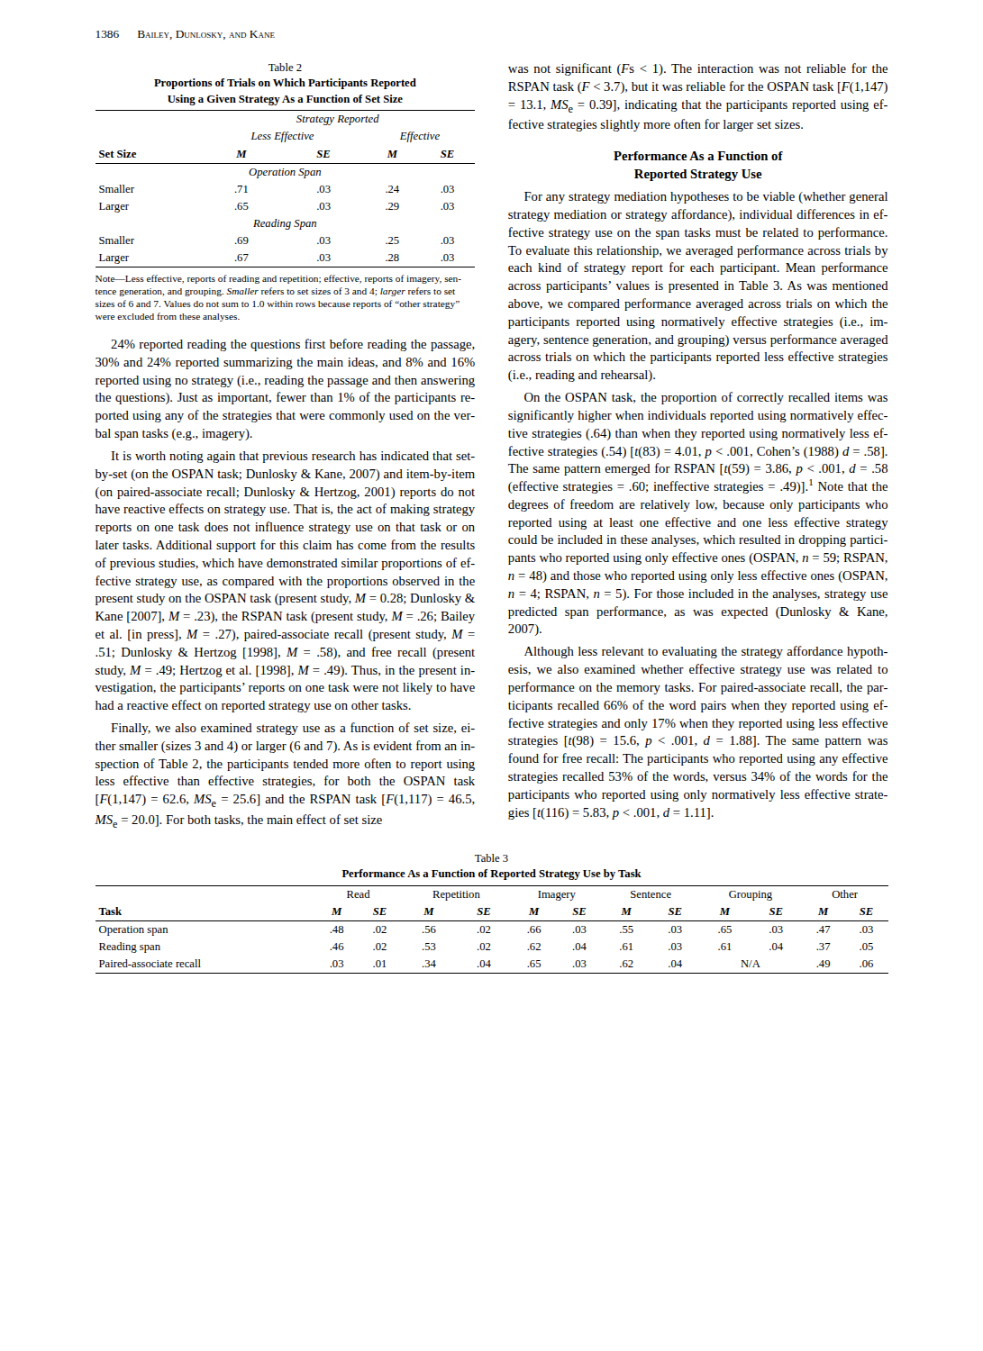1386 Bailey, Dunlosky, and Kane
Table 2 Proportions of Trials on Which Participants Reported Using a Given Strategy As a Function of Set Size
| | Strategy Reported |
| | Less Effective | Effective |
| Set Size | M | SE | M | SE |
| Operation Span |
| Smaller | .71 | .03 | .24 | .03 |
| Larger | .65 | .03 | .29 | .03 |
| Reading Span |
| Smaller | .69 | .03 | .25 | .03 |
| Larger | .67 | .03 | .28 | .03 |
Note—Less effective, reports of reading and repetition; effective, reports of imagery, sentence generation, and grouping. Smaller refers to set sizes of 3 and 4; larger refers to set sizes of 6 and 7. Values do not sum to 1.0 within rows because reports of “other strategy” were excluded from these analyses.
24% reported reading the questions first before reading the passage, 30% and 24% reported summarizing the main ideas, and 8% and 16% reported using no strategy (i.e., reading the passage and then answering the questions). Just as important, fewer than 1% of the participants reported using any of the strategies that were commonly used on the verbal span tasks (e.g., imagery).
It is worth noting again that previous research has indicated that set-by-set (on the OSPAN task; Dunlosky & Kane, 2007) and item-by-item (on paired-associate recall; Dunlosky & Hertzog, 2001) reports do not have reactive effects on strategy use. That is, the act of making strategy reports on one task does not influence strategy use on that task or on later tasks. Additional support for this claim has come from the results of previous studies, which have demonstrated similar proportions of effective strategy use, as compared with the proportions observed in the present study on the OSPAN task (present study, M = 0.28; Dunlosky & Kane [2007], M = .23), the RSPAN task (present study, M = .26; Bailey et al. [in press], M = .27), paired-associate recall (present study, M = .51; Dunlosky & Hertzog [1998], M = .58), and free recall (present study, M = .49; Hertzog et al. [1998], M = .49). Thus, in the present investigation, the participants’ reports on one task were not likely to have had a reactive effect on reported strategy use on other tasks.
Finally, we also examined strategy use as a function of set size, either smaller (sizes 3 and 4) or larger (6 and 7). As is evident from an inspection of Table 2, the participants tended more often to report using less effective than effective strategies, for both the OSPAN task [F(1,147) = 62.6, MSe = 25.6] and the RSPAN task [F(1,117) = 46.5, MSe = 20.0]. For both tasks, the main effect of set size
was not significant (Fs < 1). The interaction was not reliable for the RSPAN task (F < 3.7), but it was reliable for the OSPAN task [F(1,147) = 13.1, MSe = 0.39], indicating that the participants reported using effective strategies slightly more often for larger set sizes.
Performance As a Function of
Reported Strategy Use
For any strategy mediation hypotheses to be viable (whether general strategy mediation or strategy affordance), individual differences in effective strategy use on the span tasks must be related to performance. To evaluate this relationship, we averaged performance across trials by each kind of strategy report for each participant. Mean performance across participants’ values is presented in Table 3. As was mentioned above, we compared performance averaged across trials on which the participants reported using normatively effective strategies (i.e., imagery, sentence generation, and grouping) versus performance averaged across trials on which the participants reported less effective strategies (i.e., reading and rehearsal).
On the OSPAN task, the proportion of correctly recalled items was significantly higher when individuals reported using normatively effective strategies (.64) than when they reported using normatively less effective strategies (.54) [t(83) = 4.01, p < .001, Cohen’s (1988) d = .58]. The same pattern emerged for RSPAN [t(59) = 3.86, p < .001, d = .58 (effective strategies = .60; ineffective strategies = .49)].1 Note that the degrees of freedom are relatively low, because only participants who reported using at least one effective and one less effective strategy could be included in these analyses, which resulted in dropping participants who reported using only effective ones (OSPAN, n = 59; RSPAN, n = 48) and those who reported using only less effective ones (OSPAN, n = 4; RSPAN, n = 5). For those included in the analyses, strategy use predicted span performance, as was expected (Dunlosky & Kane, 2007).
Although less relevant to evaluating the strategy affordance hypothesis, we also examined whether effective strategy use was related to performance on the memory tasks. For paired-associate recall, the participants recalled 66% of the word pairs when they reported using effective strategies and only 17% when they reported using less effective strategies [t(98) = 15.6, p < .001, d = 1.88]. The same pattern was found for free recall: The participants who reported using any effective strategies recalled 53% of the words, versus 34% of the words for the participants who reported using only normatively less effective strategies [t(116) = 5.83, p < .001, d = 1.11].
Table 3 Performance As a Function of Reported Strategy Use by Task
| | Read | Repetition | Imagery | Sentence | Grouping | Other |
| Task | M | SE | M | SE | M | SE | M | SE | M | SE | M | SE |
| Operation span | .48 | .02 | .56 | .02 | .66 | .03 | .55 | .03 | .65 | .03 | .47 | .03 |
| Reading span | .46 | .02 | .53 | .02 | .62 | .04 | .61 | .03 | .61 | .04 | .37 | .05 |
| Paired-associate recall | .03 | .01 | .34 | .04 | .65 | .03 | .62 | .04 | N/A | .49 | .06 |